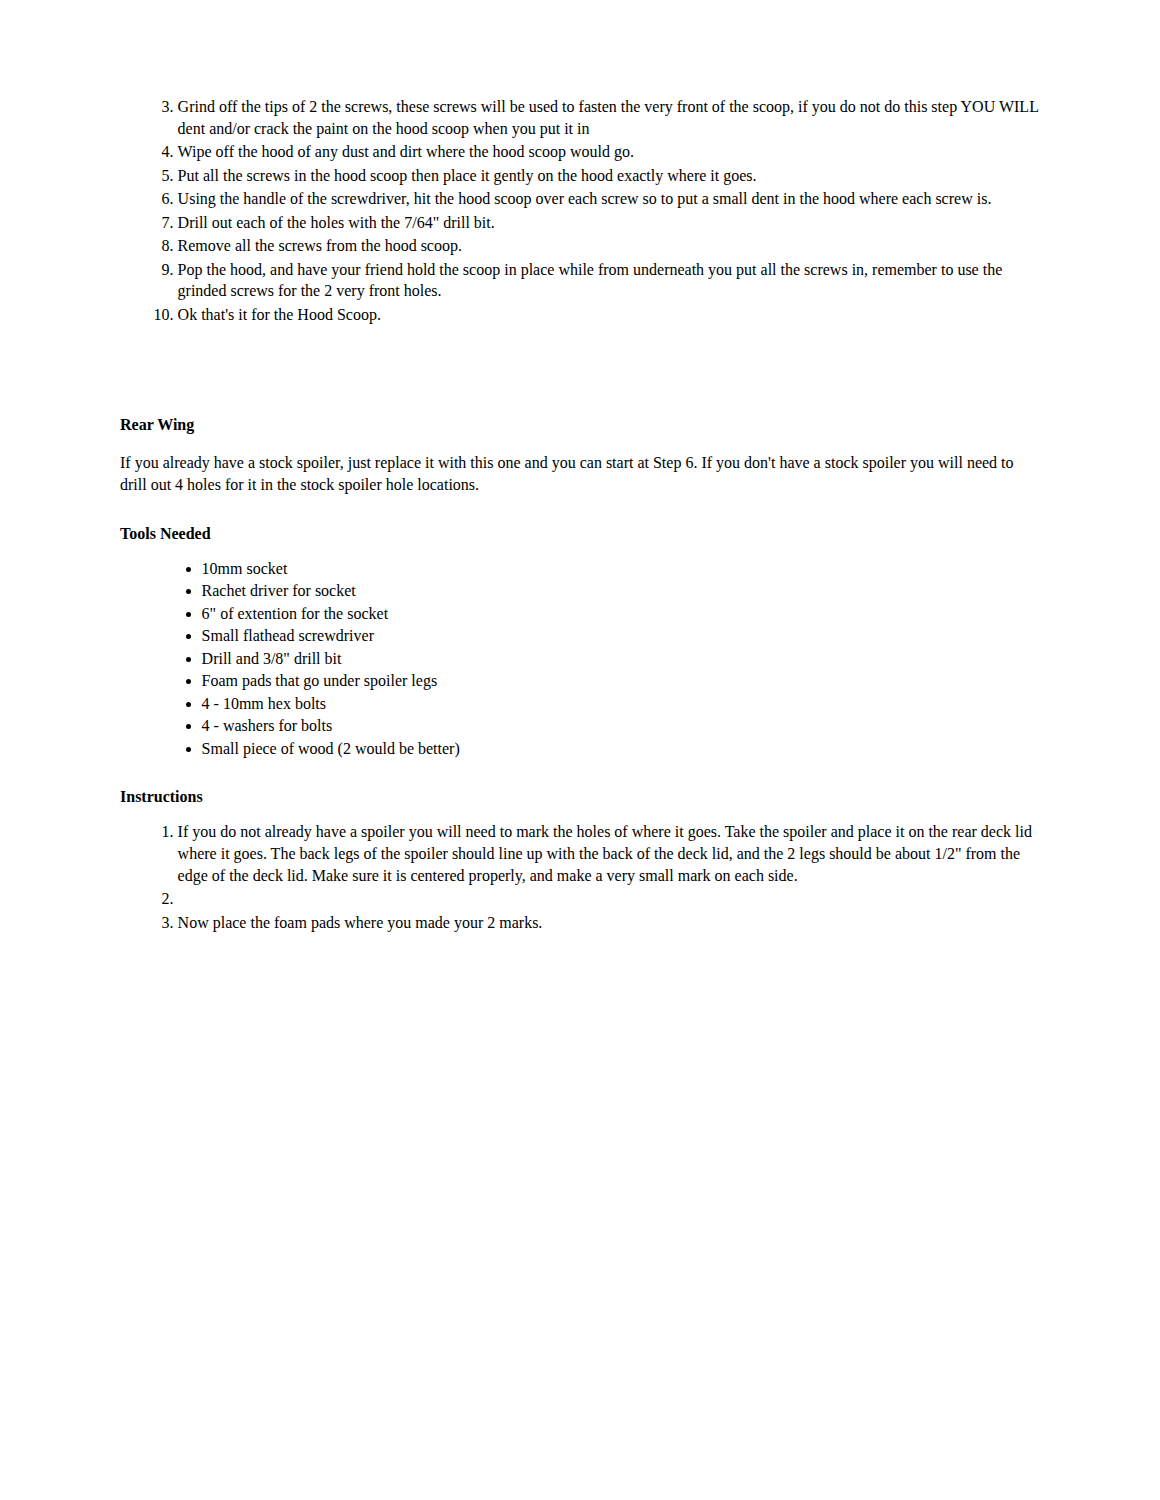Grind off the tips of 2 the screws, these screws will be used to fasten the very front of the scoop, if you do not do this step YOU WILL dent and/or crack the paint on the hood scoop when you put it in
Wipe off the hood of any dust and dirt where the hood scoop would go.
Put all the screws in the hood scoop then place it gently on the hood exactly where it goes.
Using the handle of the screwdriver, hit the hood scoop over each screw so to put a small dent in the hood where each screw is.
Drill out each of the holes with the 7/64" drill bit.
Remove all the screws from the hood scoop.
Pop the hood, and have your friend hold the scoop in place while from underneath you put all the screws in, remember to use the grinded screws for the 2 very front holes.
Ok that's it for the Hood Scoop.
Rear Wing
If you already have a stock spoiler, just replace it with this one and you can start at Step 6. If you don't have a stock spoiler you will need to drill out 4 holes for it in the stock spoiler hole locations.
Tools Needed
10mm socket
Rachet driver for socket
6" of extention for the socket
Small flathead screwdriver
Drill and 3/8" drill bit
Foam pads that go under spoiler legs
4 - 10mm hex bolts
4 - washers for bolts
Small piece of wood (2 would be better)
Instructions
If you do not already have a spoiler you will need to mark the holes of where it goes. Take the spoiler and place it on the rear deck lid where it goes. The back legs of the spoiler should line up with the back of the deck lid, and the 2 legs should be about 1/2" from the edge of the deck lid. Make sure it is centered properly, and make a very small mark on each side.
Now place the foam pads where you made your 2 marks.